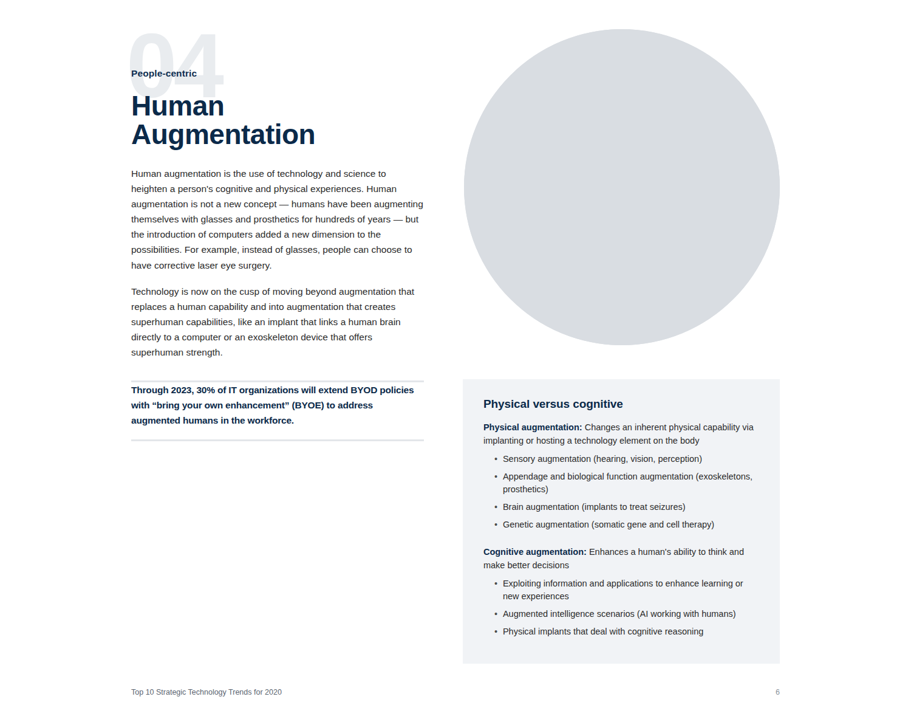04
People-centric
Human
Augmentation
Human augmentation is the use of technology and science to heighten a person's cognitive and physical experiences. Human augmentation is not a new concept — humans have been augmenting themselves with glasses and prosthetics for hundreds of years — but the introduction of computers added a new dimension to the possibilities. For example, instead of glasses, people can choose to have corrective laser eye surgery.
Technology is now on the cusp of moving beyond augmentation that replaces a human capability and into augmentation that creates superhuman capabilities, like an implant that links a human brain directly to a computer or an exoskeleton device that offers superhuman strength.
Through 2023, 30% of IT organizations will extend BYOD policies with “bring your own enhancement” (BYOE) to address augmented humans in the workforce.
Physical versus cognitive
Physical augmentation: Changes an inherent physical capability via implanting or hosting a technology element on the body
Sensory augmentation (hearing, vision, perception)
Appendage and biological function augmentation (exoskeletons, prosthetics)
Brain augmentation (implants to treat seizures)
Genetic augmentation (somatic gene and cell therapy)
Cognitive augmentation: Enhances a human's ability to think and make better decisions
Exploiting information and applications to enhance learning or new experiences
Augmented intelligence scenarios (AI working with humans)
Physical implants that deal with cognitive reasoning
Top 10 Strategic Technology Trends for 2020 6